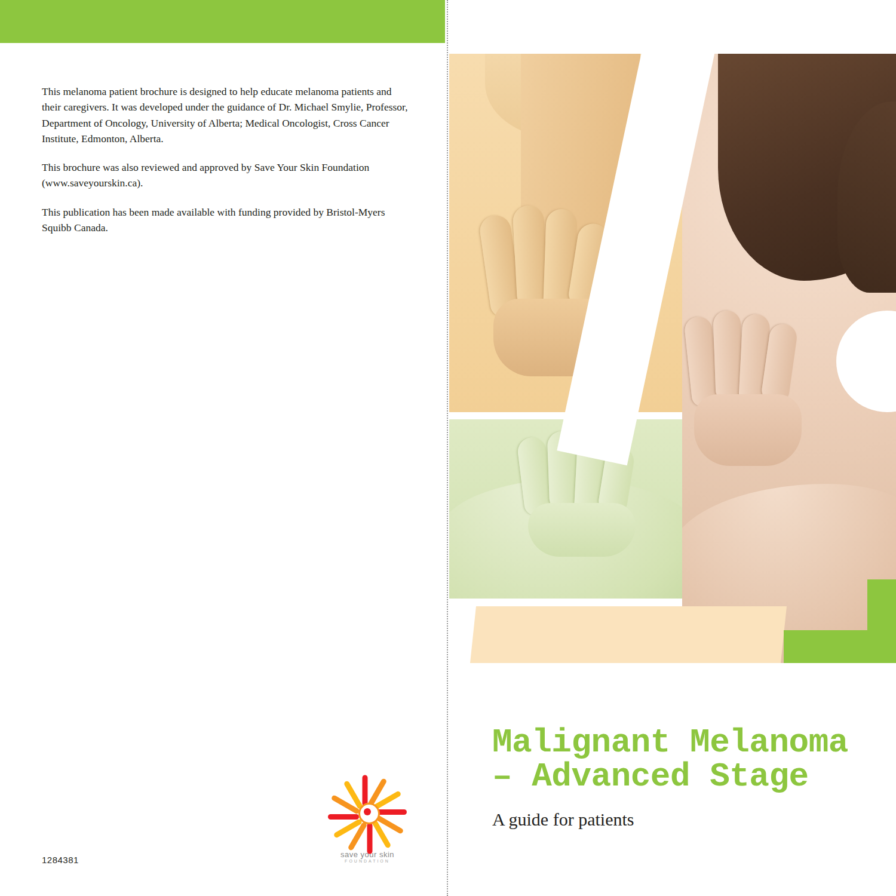This melanoma patient brochure is designed to help educate melanoma patients and their caregivers. It was developed under the guidance of Dr. Michael Smylie, Professor, Department of Oncology, University of Alberta; Medical Oncologist, Cross Cancer Institute, Edmonton, Alberta.
This brochure was also reviewed and approved by Save Your Skin Foundation (www.saveyourskin.ca).
This publication has been made available with funding provided by Bristol-Myers Squibb Canada.
save your skinFOUNDATION
1284381
Malignant Melanoma
– Advanced Stage
A guide for patients